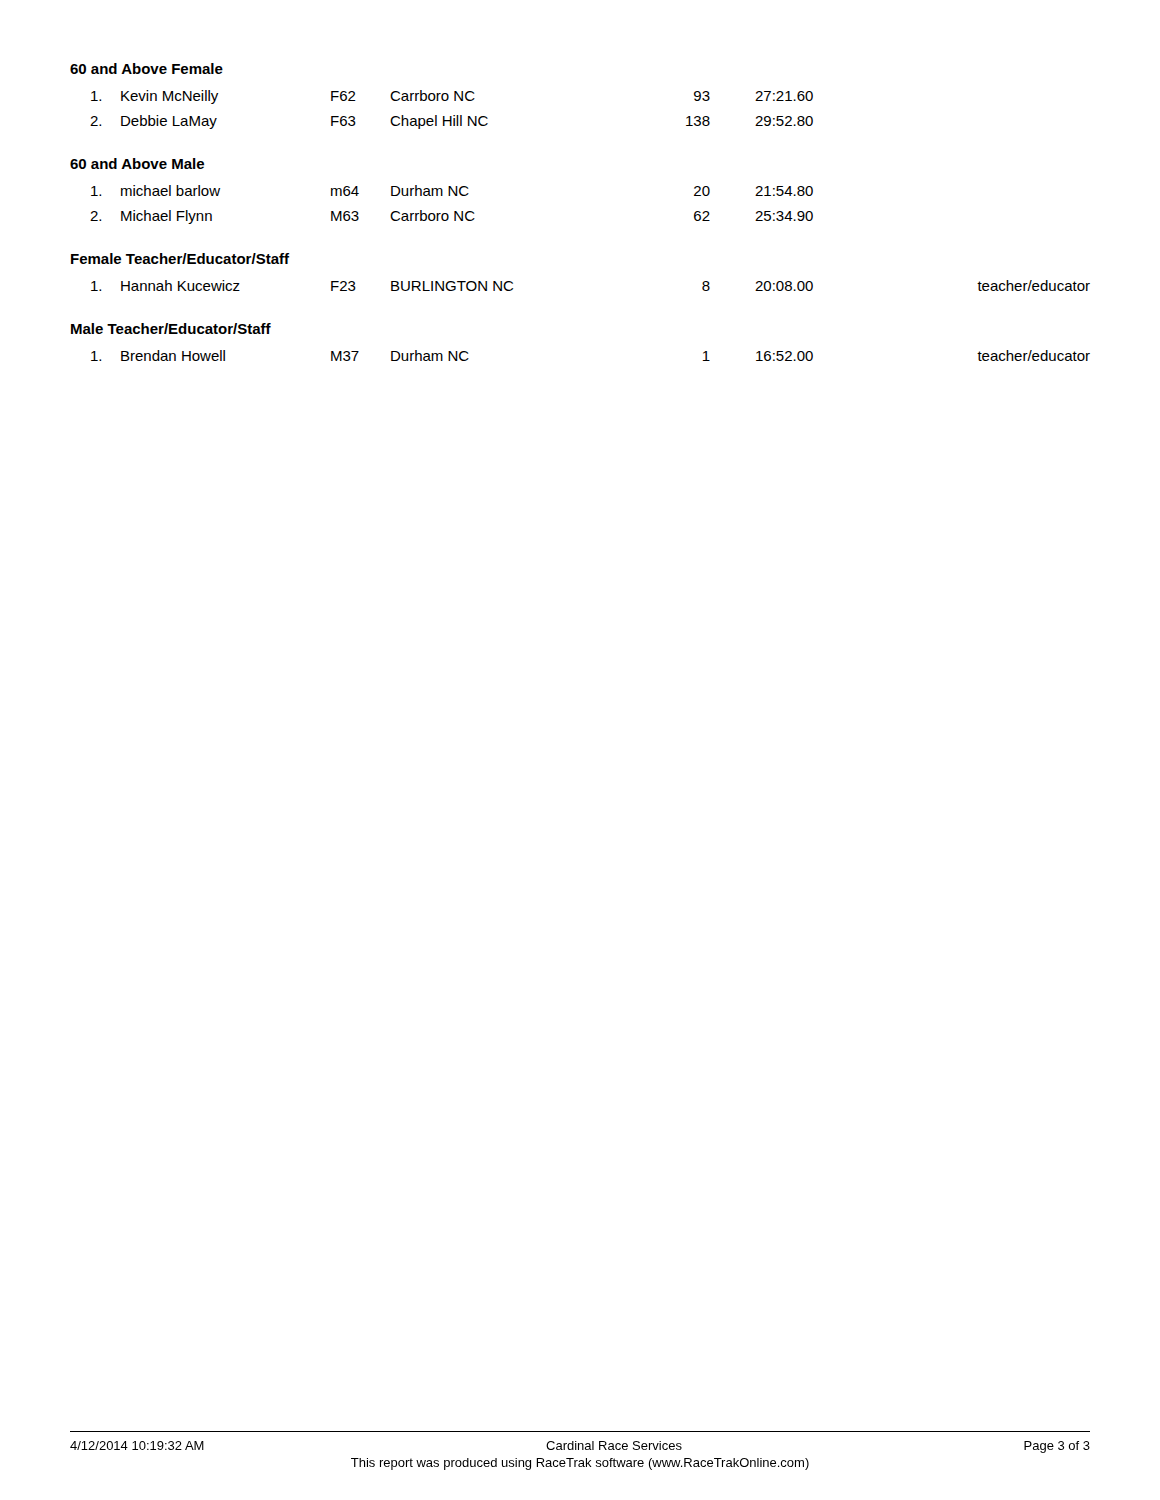60 and Above Female
| 1. | Kevin McNeilly | F62 | Carrboro NC | 93 | 27:21.60 | |
| 2. | Debbie LaMay | F63 | Chapel Hill NC | 138 | 29:52.80 | |
60 and Above Male
| 1. | michael barlow | m64 | Durham NC | 20 | 21:54.80 | |
| 2. | Michael Flynn | M63 | Carrboro NC | 62 | 25:34.90 | |
Female Teacher/Educator/Staff
| 1. | Hannah Kucewicz | F23 | BURLINGTON NC | 8 | 20:08.00 | teacher/educator |
Male Teacher/Educator/Staff
| 1. | Brendan Howell | M37 | Durham NC | 1 | 16:52.00 | teacher/educator |
4/12/2014 10:19:32 AM
Cardinal Race Services
Page 3 of 3
This report was produced using RaceTrak software (www.RaceTrakOnline.com)